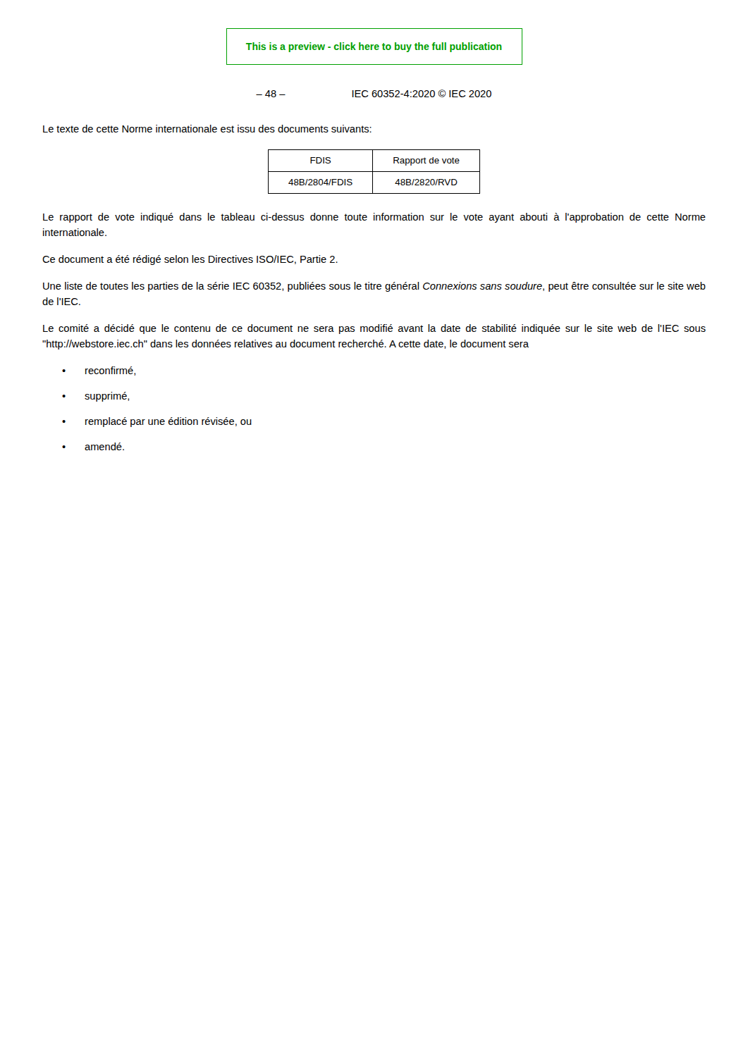This is a preview - click here to buy the full publication
– 48 – IEC 60352-4:2020 © IEC 2020
Le texte de cette Norme internationale est issu des documents suivants:
| FDIS | Rapport de vote |
| 48B/2804/FDIS | 48B/2820/RVD |
Le rapport de vote indiqué dans le tableau ci-dessus donne toute information sur le vote ayant abouti à l'approbation de cette Norme internationale.
Ce document a été rédigé selon les Directives ISO/IEC, Partie 2.
Une liste de toutes les parties de la série IEC 60352, publiées sous le titre général Connexions sans soudure, peut être consultée sur le site web de l'IEC.
Le comité a décidé que le contenu de ce document ne sera pas modifié avant la date de stabilité indiquée sur le site web de l'IEC sous "http://webstore.iec.ch" dans les données relatives au document recherché. A cette date, le document sera
reconfirmé,
supprimé,
remplacé par une édition révisée, ou
amendé.